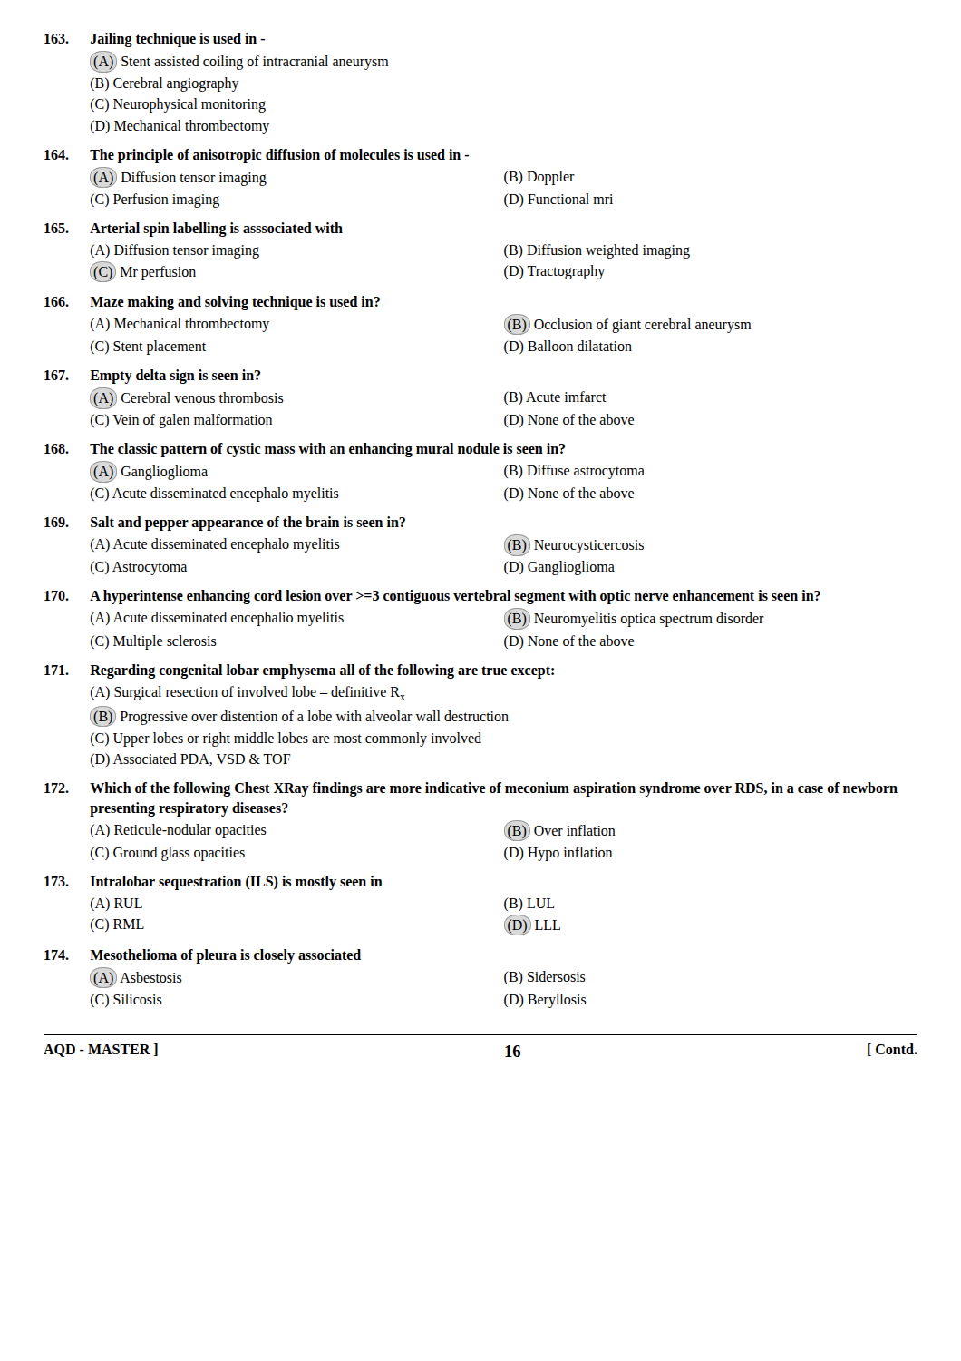163.
Jailing technique is used in -
(A) Stent assisted coiling of intracranial aneurysm
(B) Cerebral angiography
(C) Neurophysical monitoring
(D) Mechanical thrombectomy
164.
The principle of anisotropic diffusion of molecules is used in -
(A) Diffusion tensor imaging
(B) Doppler
(C) Perfusion imaging
(D) Functional mri
165.
Arterial spin labelling is asssociated with
(A) Diffusion tensor imaging
(B) Diffusion weighted imaging
(C) Mr perfusion
(D) Tractography
166.
Maze making and solving technique is used in?
(A) Mechanical thrombectomy
(B) Occlusion of giant cerebral aneurysm
(C) Stent placement
(D) Balloon dilatation
167.
Empty delta sign is seen in?
(A) Cerebral venous thrombosis
(B) Acute imfarct
(C) Vein of galen malformation
(D) None of the above
168.
The classic pattern of cystic mass with an enhancing mural nodule is seen in?
(A) Ganglioglioma
(B) Diffuse astrocytoma
(C) Acute disseminated encephalo myelitis
(D) None of the above
169.
Salt and pepper appearance of the brain is seen in?
(A) Acute disseminated encephalo myelitis
(B) Neurocysticercosis
(C) Astrocytoma
(D) Ganglioglioma
170.
A hyperintense enhancing cord lesion over >=3 contiguous vertebral segment with optic nerve enhancement is seen in?
(A) Acute disseminated encephalio myelitis
(B) Neuromyelitis optica spectrum disorder
(C) Multiple sclerosis
(D) None of the above
171.
Regarding congenital lobar emphysema all of the following are true except:
(A) Surgical resection of involved lobe – definitive Rx
(B) Progressive over distention of a lobe with alveolar wall destruction
(C) Upper lobes or right middle lobes are most commonly involved
(D) Associated PDA, VSD & TOF
172.
Which of the following Chest XRay findings are more indicative of meconium aspiration syndrome over RDS, in a case of newborn presenting respiratory diseases?
(A) Reticule-nodular opacities
(B) Over inflation
(C) Ground glass opacities
(D) Hypo inflation
173.
Intralobar sequestration (ILS) is mostly seen in
(A) RUL
(B) LUL
(C) RML
(D) LLL
174.
Mesothelioma of pleura is closely associated
(A) Asbestosis
(B) Sidersosis
(C) Silicosis
(D) Beryllosis
AQD - MASTER ] 16 [ Contd.